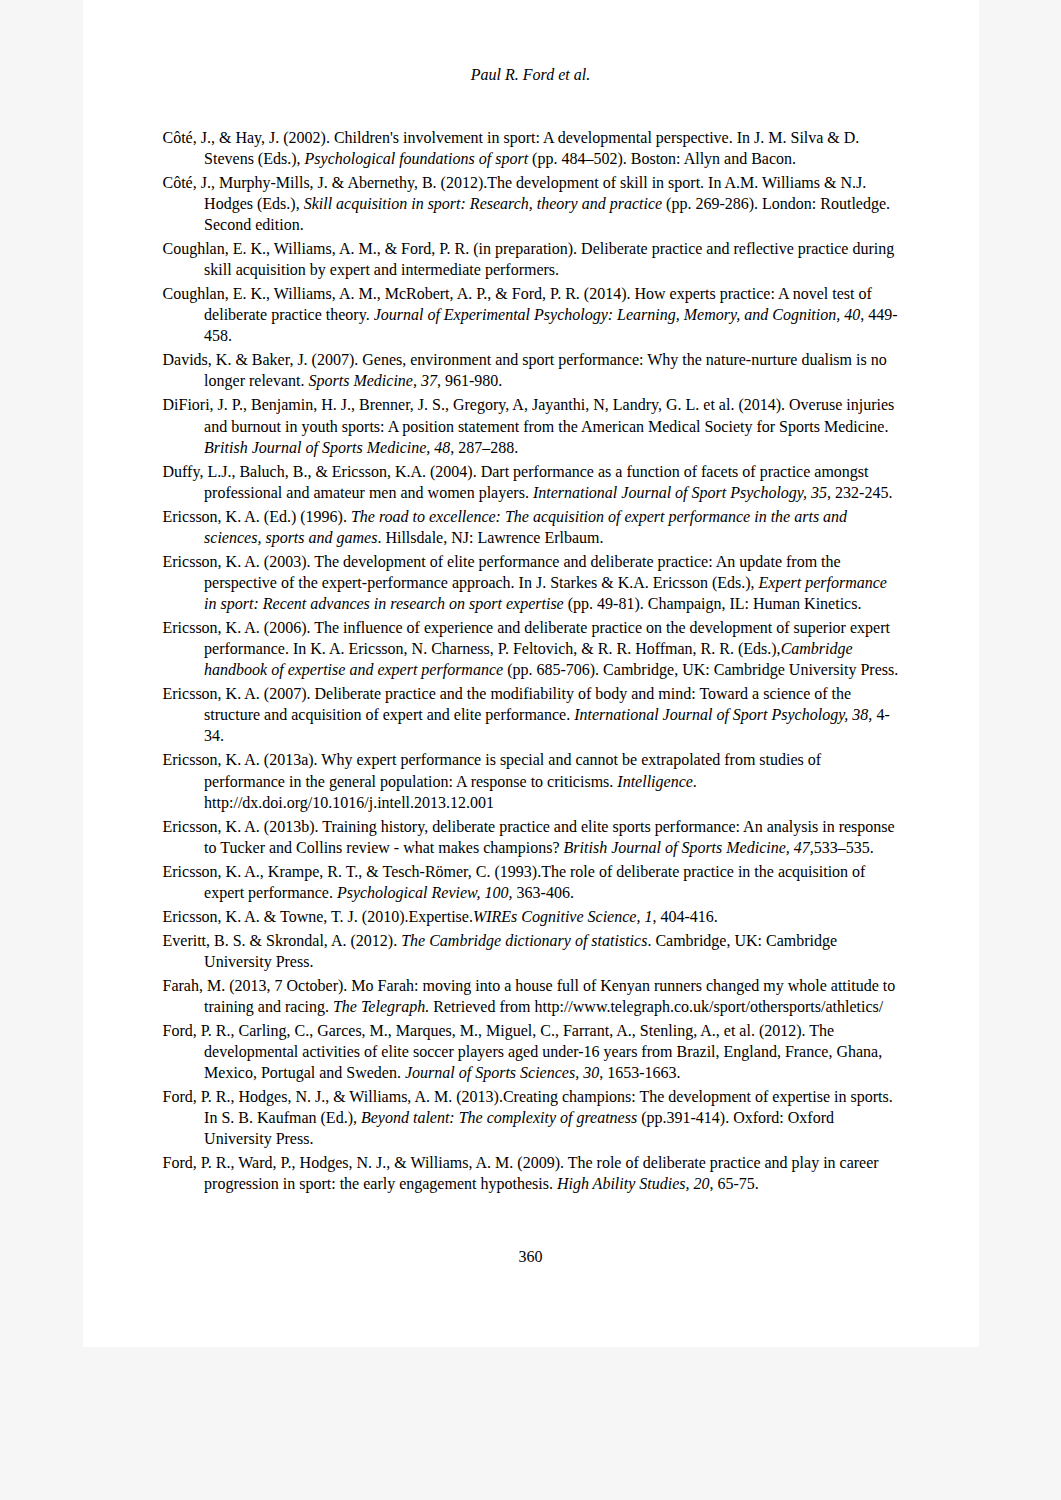Paul R. Ford et al.
Côté, J., & Hay, J. (2002). Children's involvement in sport: A developmental perspective. In J. M. Silva & D. Stevens (Eds.), Psychological foundations of sport (pp. 484–502). Boston: Allyn and Bacon.
Côté, J., Murphy-Mills, J. & Abernethy, B. (2012).The development of skill in sport. In A.M. Williams & N.J. Hodges (Eds.), Skill acquisition in sport: Research, theory and practice (pp. 269-286). London: Routledge. Second edition.
Coughlan, E. K., Williams, A. M., & Ford, P. R. (in preparation). Deliberate practice and reflective practice during skill acquisition by expert and intermediate performers.
Coughlan, E. K., Williams, A. M., McRobert, A. P., & Ford, P. R. (2014). How experts practice: A novel test of deliberate practice theory. Journal of Experimental Psychology: Learning, Memory, and Cognition, 40, 449-458.
Davids, K. & Baker, J. (2007). Genes, environment and sport performance: Why the nature-nurture dualism is no longer relevant. Sports Medicine, 37, 961-980.
DiFiori, J. P., Benjamin, H. J., Brenner, J. S., Gregory, A, Jayanthi, N, Landry, G. L. et al. (2014). Overuse injuries and burnout in youth sports: A position statement from the American Medical Society for Sports Medicine. British Journal of Sports Medicine, 48, 287–288.
Duffy, L.J., Baluch, B., & Ericsson, K.A. (2004). Dart performance as a function of facets of practice amongst professional and amateur men and women players. International Journal of Sport Psychology, 35, 232-245.
Ericsson, K. A. (Ed.) (1996). The road to excellence: The acquisition of expert performance in the arts and sciences, sports and games. Hillsdale, NJ: Lawrence Erlbaum.
Ericsson, K. A. (2003). The development of elite performance and deliberate practice: An update from the perspective of the expert-performance approach. In J. Starkes & K.A. Ericsson (Eds.), Expert performance in sport: Recent advances in research on sport expertise (pp. 49-81). Champaign, IL: Human Kinetics.
Ericsson, K. A. (2006). The influence of experience and deliberate practice on the development of superior expert performance. In K. A. Ericsson, N. Charness, P. Feltovich, & R. R. Hoffman, R. R. (Eds.),Cambridge handbook of expertise and expert performance (pp. 685-706). Cambridge, UK: Cambridge University Press.
Ericsson, K. A. (2007). Deliberate practice and the modifiability of body and mind: Toward a science of the structure and acquisition of expert and elite performance. International Journal of Sport Psychology, 38, 4-34.
Ericsson, K. A. (2013a). Why expert performance is special and cannot be extrapolated from studies of performance in the general population: A response to criticisms. Intelligence. http://dx.doi.org/10.1016/j.intell.2013.12.001
Ericsson, K. A. (2013b). Training history, deliberate practice and elite sports performance: An analysis in response to Tucker and Collins review - what makes champions? British Journal of Sports Medicine, 47, 533–535.
Ericsson, K. A., Krampe, R. T., & Tesch-Römer, C. (1993).The role of deliberate practice in the acquisition of expert performance. Psychological Review, 100, 363-406.
Ericsson, K. A. & Towne, T. J. (2010).Expertise.WIREs Cognitive Science, 1, 404-416.
Everitt, B. S. & Skrondal, A. (2012). The Cambridge dictionary of statistics. Cambridge, UK: Cambridge University Press.
Farah, M. (2013, 7 October). Mo Farah: moving into a house full of Kenyan runners changed my whole attitude to training and racing. The Telegraph. Retrieved from http://www.telegraph.co.uk/sport/othersports/athletics/
Ford, P. R., Carling, C., Garces, M., Marques, M., Miguel, C., Farrant, A., Stenling, A., et al. (2012). The developmental activities of elite soccer players aged under-16 years from Brazil, England, France, Ghana, Mexico, Portugal and Sweden. Journal of Sports Sciences, 30, 1653-1663.
Ford, P. R., Hodges, N. J., & Williams, A. M. (2013).Creating champions: The development of expertise in sports. In S. B. Kaufman (Ed.), Beyond talent: The complexity of greatness (pp.391-414). Oxford: Oxford University Press.
Ford, P. R., Ward, P., Hodges, N. J., & Williams, A. M. (2009). The role of deliberate practice and play in career progression in sport: the early engagement hypothesis. High Ability Studies, 20, 65-75.
360